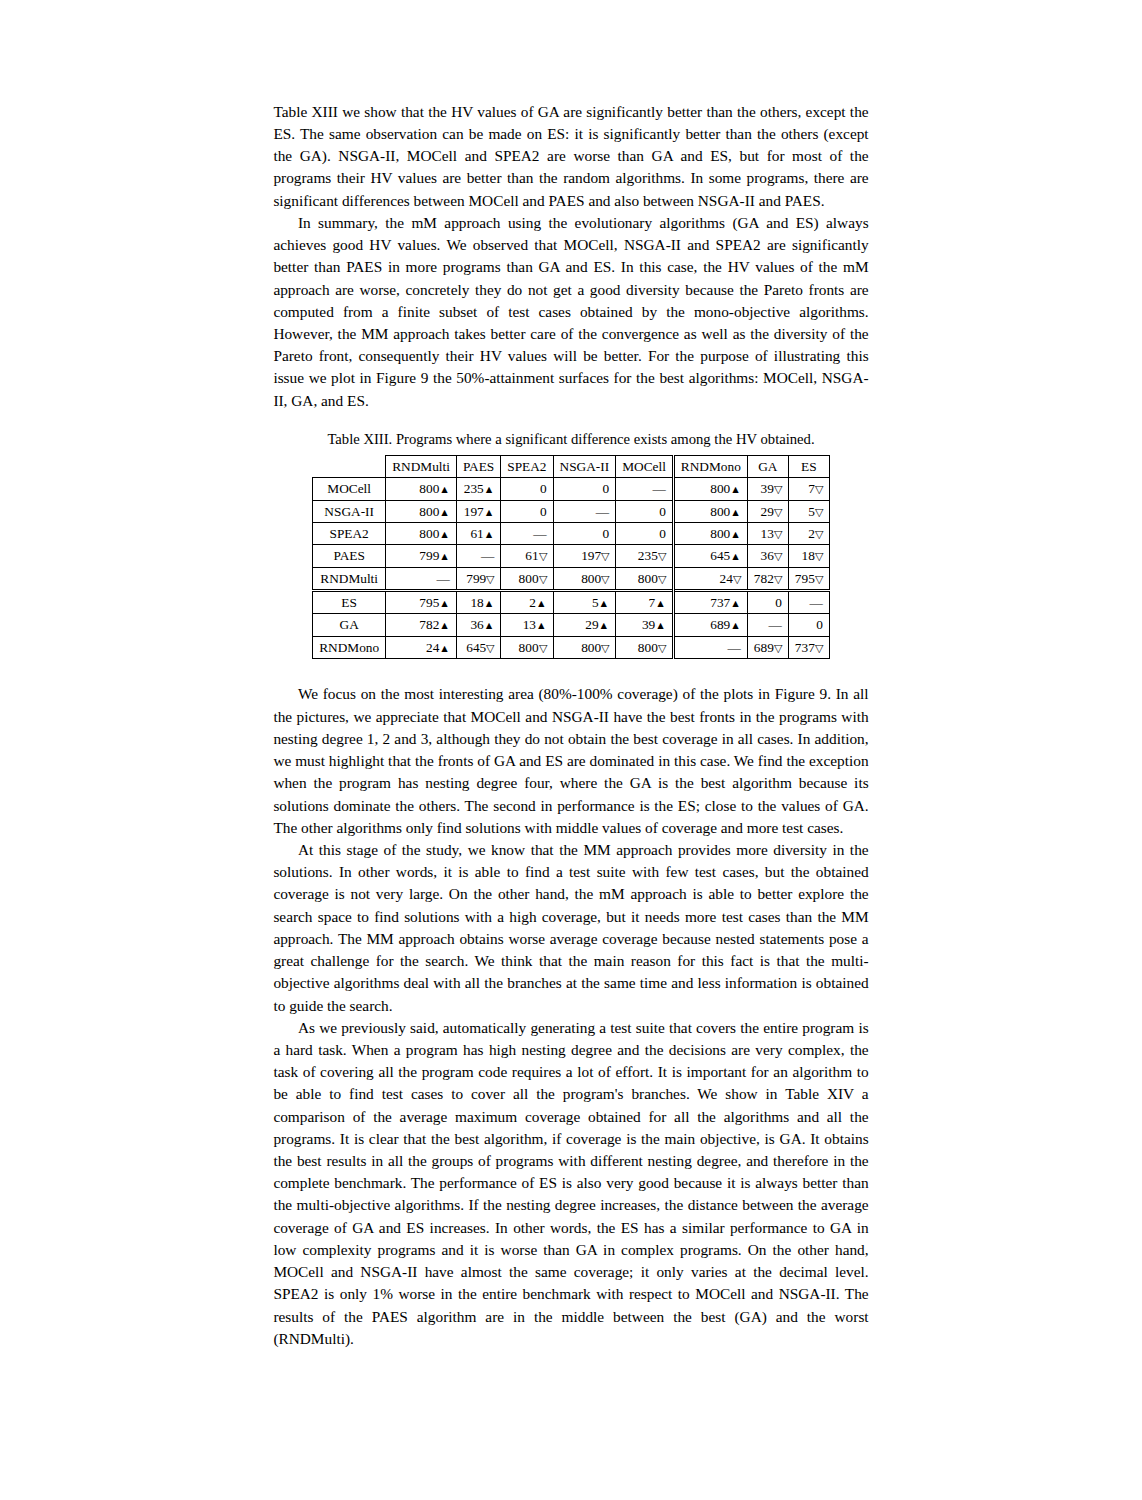Table XIII we show that the HV values of GA are significantly better than the others, except the ES. The same observation can be made on ES: it is significantly better than the others (except the GA). NSGA-II, MOCell and SPEA2 are worse than GA and ES, but for most of the programs their HV values are better than the random algorithms. In some programs, there are significant differences between MOCell and PAES and also between NSGA-II and PAES.
In summary, the mM approach using the evolutionary algorithms (GA and ES) always achieves good HV values. We observed that MOCell, NSGA-II and SPEA2 are significantly better than PAES in more programs than GA and ES. In this case, the HV values of the mM approach are worse, concretely they do not get a good diversity because the Pareto fronts are computed from a finite subset of test cases obtained by the mono-objective algorithms. However, the MM approach takes better care of the convergence as well as the diversity of the Pareto front, consequently their HV values will be better. For the purpose of illustrating this issue we plot in Figure 9 the 50%-attainment surfaces for the best algorithms: MOCell, NSGA-II, GA, and ES.
Table XIII. Programs where a significant difference exists among the HV obtained.
| | RNDMulti | PAES | SPEA2 | NSGA-II | MOCell | RNDMono | GA | ES |
| --- | --- | --- | --- | --- | --- | --- | --- | --- |
| MOCell | 800 | 235 | 0 | 0 | — | 800 | 39 | 7 |
| NSGA-II | 800 | 197 | 0 | — | 0 | 800 | 29 | 5 |
| SPEA2 | 800 | 61 | — | 0 | 0 | 800 | 13 | 2 |
| PAES | 799 | — | 61 | 197 | 235 | 645 | 36 | 18 |
| RNDMulti | — | 799 | 800 | 800 | 800 | 24 | 782 | 795 |
| ES | 795 | 18 | 2 | 5 | 7 | 737 | 0 | — |
| GA | 782 | 36 | 13 | 29 | 39 | 689 | — | 0 |
| RNDMono | 24 | 645 | 800 | 800 | 800 | — | 689 | 737 |
We focus on the most interesting area (80%-100% coverage) of the plots in Figure 9. In all the pictures, we appreciate that MOCell and NSGA-II have the best fronts in the programs with nesting degree 1, 2 and 3, although they do not obtain the best coverage in all cases. In addition, we must highlight that the fronts of GA and ES are dominated in this case. We find the exception when the program has nesting degree four, where the GA is the best algorithm because its solutions dominate the others. The second in performance is the ES; close to the values of GA. The other algorithms only find solutions with middle values of coverage and more test cases.
At this stage of the study, we know that the MM approach provides more diversity in the solutions. In other words, it is able to find a test suite with few test cases, but the obtained coverage is not very large. On the other hand, the mM approach is able to better explore the search space to find solutions with a high coverage, but it needs more test cases than the MM approach. The MM approach obtains worse average coverage because nested statements pose a great challenge for the search. We think that the main reason for this fact is that the multi-objective algorithms deal with all the branches at the same time and less information is obtained to guide the search.
As we previously said, automatically generating a test suite that covers the entire program is a hard task. When a program has high nesting degree and the decisions are very complex, the task of covering all the program code requires a lot of effort. It is important for an algorithm to be able to find test cases to cover all the program's branches. We show in Table XIV a comparison of the average maximum coverage obtained for all the algorithms and all the programs. It is clear that the best algorithm, if coverage is the main objective, is GA. It obtains the best results in all the groups of programs with different nesting degree, and therefore in the complete benchmark. The performance of ES is also very good because it is always better than the multi-objective algorithms. If the nesting degree increases, the distance between the average coverage of GA and ES increases. In other words, the ES has a similar performance to GA in low complexity programs and it is worse than GA in complex programs. On the other hand, MOCell and NSGA-II have almost the same coverage; it only varies at the decimal level. SPEA2 is only 1% worse in the entire benchmark with respect to MOCell and NSGA-II. The results of the PAES algorithm are in the middle between the best (GA) and the worst (RNDMulti).